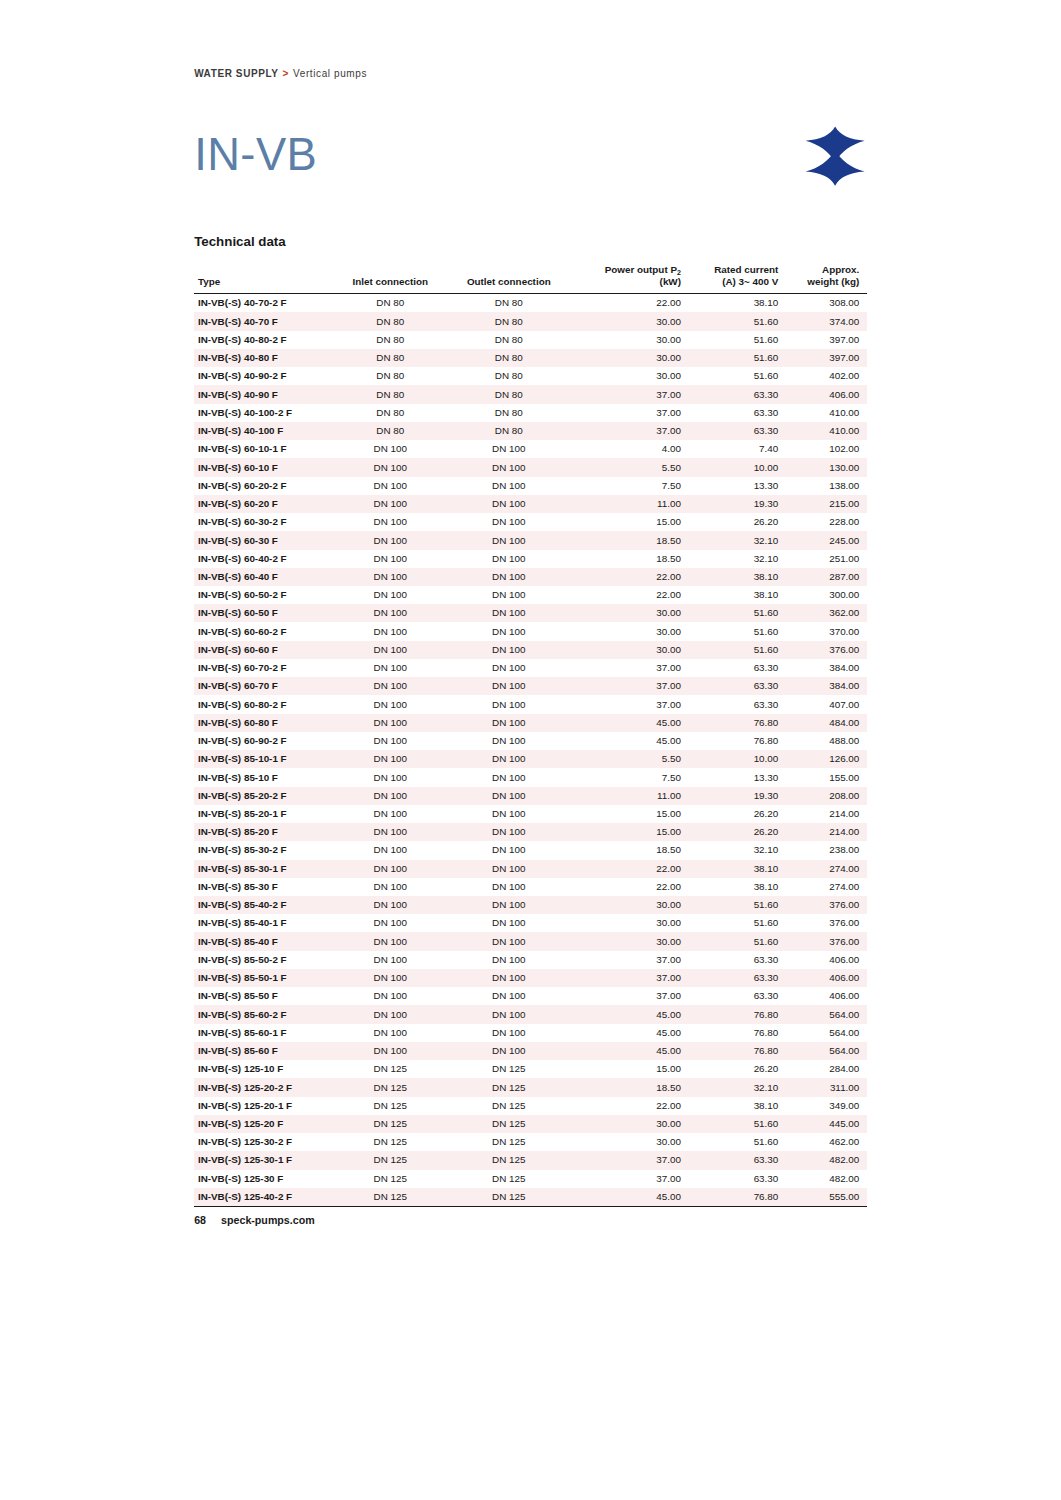Water supply>Vertical pumps
IN-VB
Technical data
| Type | Inlet connection | Outlet connection | Power output P 2 (kW) | Rated current (A) 3~ 400 V | Approx. weight (kg) |
| --- | --- | --- | --- | --- | --- |
| IN-VB(-S) 40-70-2 F | DN 80 | DN 80 | 22.00 | 38.10 | 308.00 |
| IN-VB(-S) 40-70 F | DN 80 | DN 80 | 30.00 | 51.60 | 374.00 |
| IN-VB(-S) 40-80-2 F | DN 80 | DN 80 | 30.00 | 51.60 | 397.00 |
| IN-VB(-S) 40-80 F | DN 80 | DN 80 | 30.00 | 51.60 | 397.00 |
| IN-VB(-S) 40-90-2 F | DN 80 | DN 80 | 30.00 | 51.60 | 402.00 |
| IN-VB(-S) 40-90 F | DN 80 | DN 80 | 37.00 | 63.30 | 406.00 |
| IN-VB(-S) 40-100-2 F | DN 80 | DN 80 | 37.00 | 63.30 | 410.00 |
| IN-VB(-S) 40-100 F | DN 80 | DN 80 | 37.00 | 63.30 | 410.00 |
| IN-VB(-S) 60-10-1 F | DN 100 | DN 100 | 4.00 | 7.40 | 102.00 |
| IN-VB(-S) 60-10 F | DN 100 | DN 100 | 5.50 | 10.00 | 130.00 |
| IN-VB(-S) 60-20-2 F | DN 100 | DN 100 | 7.50 | 13.30 | 138.00 |
| IN-VB(-S) 60-20 F | DN 100 | DN 100 | 11.00 | 19.30 | 215.00 |
| IN-VB(-S) 60-30-2 F | DN 100 | DN 100 | 15.00 | 26.20 | 228.00 |
| IN-VB(-S) 60-30 F | DN 100 | DN 100 | 18.50 | 32.10 | 245.00 |
| IN-VB(-S) 60-40-2 F | DN 100 | DN 100 | 18.50 | 32.10 | 251.00 |
| IN-VB(-S) 60-40 F | DN 100 | DN 100 | 22.00 | 38.10 | 287.00 |
| IN-VB(-S) 60-50-2 F | DN 100 | DN 100 | 22.00 | 38.10 | 300.00 |
| IN-VB(-S) 60-50 F | DN 100 | DN 100 | 30.00 | 51.60 | 362.00 |
| IN-VB(-S) 60-60-2 F | DN 100 | DN 100 | 30.00 | 51.60 | 370.00 |
| IN-VB(-S) 60-60 F | DN 100 | DN 100 | 30.00 | 51.60 | 376.00 |
| IN-VB(-S) 60-70-2 F | DN 100 | DN 100 | 37.00 | 63.30 | 384.00 |
| IN-VB(-S) 60-70 F | DN 100 | DN 100 | 37.00 | 63.30 | 384.00 |
| IN-VB(-S) 60-80-2 F | DN 100 | DN 100 | 37.00 | 63.30 | 407.00 |
| IN-VB(-S) 60-80 F | DN 100 | DN 100 | 45.00 | 76.80 | 484.00 |
| IN-VB(-S) 60-90-2 F | DN 100 | DN 100 | 45.00 | 76.80 | 488.00 |
| IN-VB(-S) 85-10-1 F | DN 100 | DN 100 | 5.50 | 10.00 | 126.00 |
| IN-VB(-S) 85-10 F | DN 100 | DN 100 | 7.50 | 13.30 | 155.00 |
| IN-VB(-S) 85-20-2 F | DN 100 | DN 100 | 11.00 | 19.30 | 208.00 |
| IN-VB(-S) 85-20-1 F | DN 100 | DN 100 | 15.00 | 26.20 | 214.00 |
| IN-VB(-S) 85-20 F | DN 100 | DN 100 | 15.00 | 26.20 | 214.00 |
| IN-VB(-S) 85-30-2 F | DN 100 | DN 100 | 18.50 | 32.10 | 238.00 |
| IN-VB(-S) 85-30-1 F | DN 100 | DN 100 | 22.00 | 38.10 | 274.00 |
| IN-VB(-S) 85-30 F | DN 100 | DN 100 | 22.00 | 38.10 | 274.00 |
| IN-VB(-S) 85-40-2 F | DN 100 | DN 100 | 30.00 | 51.60 | 376.00 |
| IN-VB(-S) 85-40-1 F | DN 100 | DN 100 | 30.00 | 51.60 | 376.00 |
| IN-VB(-S) 85-40 F | DN 100 | DN 100 | 30.00 | 51.60 | 376.00 |
| IN-VB(-S) 85-50-2 F | DN 100 | DN 100 | 37.00 | 63.30 | 406.00 |
| IN-VB(-S) 85-50-1 F | DN 100 | DN 100 | 37.00 | 63.30 | 406.00 |
| IN-VB(-S) 85-50 F | DN 100 | DN 100 | 37.00 | 63.30 | 406.00 |
| IN-VB(-S) 85-60-2 F | DN 100 | DN 100 | 45.00 | 76.80 | 564.00 |
| IN-VB(-S) 85-60-1 F | DN 100 | DN 100 | 45.00 | 76.80 | 564.00 |
| IN-VB(-S) 85-60 F | DN 100 | DN 100 | 45.00 | 76.80 | 564.00 |
| IN-VB(-S) 125-10 F | DN 125 | DN 125 | 15.00 | 26.20 | 284.00 |
| IN-VB(-S) 125-20-2 F | DN 125 | DN 125 | 18.50 | 32.10 | 311.00 |
| IN-VB(-S) 125-20-1 F | DN 125 | DN 125 | 22.00 | 38.10 | 349.00 |
| IN-VB(-S) 125-20 F | DN 125 | DN 125 | 30.00 | 51.60 | 445.00 |
| IN-VB(-S) 125-30-2 F | DN 125 | DN 125 | 30.00 | 51.60 | 462.00 |
| IN-VB(-S) 125-30-1 F | DN 125 | DN 125 | 37.00 | 63.30 | 482.00 |
| IN-VB(-S) 125-30 F | DN 125 | DN 125 | 37.00 | 63.30 | 482.00 |
| IN-VB(-S) 125-40-2 F | DN 125 | DN 125 | 45.00 | 76.80 | 555.00 |
68 speck-pumps.com